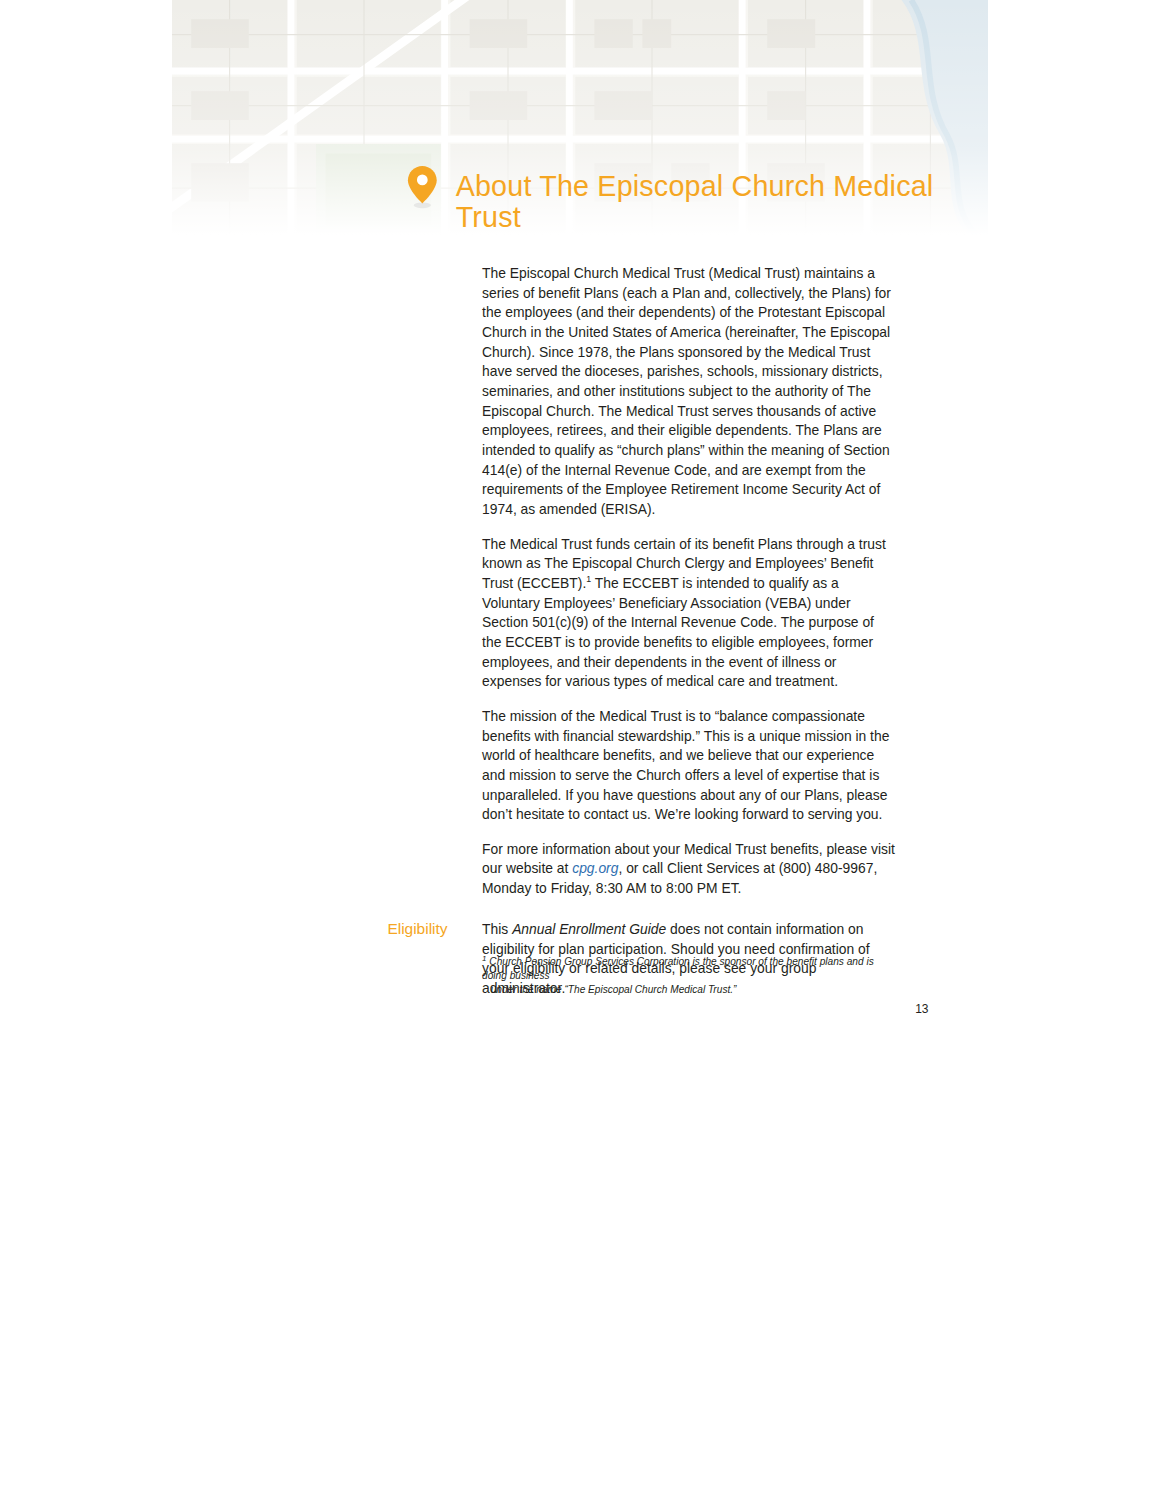About The Episcopal Church Medical Trust
The Episcopal Church Medical Trust (Medical Trust) maintains a series of benefit Plans (each a Plan and, collectively, the Plans) for the employees (and their dependents) of the Protestant Episcopal Church in the United States of America (hereinafter, The Episcopal Church). Since 1978, the Plans sponsored by the Medical Trust have served the dioceses, parishes, schools, missionary districts, seminaries, and other institutions subject to the authority of The Episcopal Church. The Medical Trust serves thousands of active employees, retirees, and their eligible dependents. The Plans are intended to qualify as “church plans” within the meaning of Section 414(e) of the Internal Revenue Code, and are exempt from the requirements of the Employee Retirement Income Security Act of 1974, as amended (ERISA).
The Medical Trust funds certain of its benefit Plans through a trust known as The Episcopal Church Clergy and Employees’ Benefit Trust (ECCEBT).1 The ECCEBT is intended to qualify as a Voluntary Employees’ Beneficiary Association (VEBA) under Section 501(c)(9) of the Internal Revenue Code. The purpose of the ECCEBT is to provide benefits to eligible employees, former employees, and their dependents in the event of illness or expenses for various types of medical care and treatment.
The mission of the Medical Trust is to “balance compassionate benefits with financial stewardship.” This is a unique mission in the world of healthcare benefits, and we believe that our experience and mission to serve the Church offers a level of expertise that is unparalleled. If you have questions about any of our Plans, please don’t hesitate to contact us. We’re looking forward to serving you.
For more information about your Medical Trust benefits, please visit our website at cpg.org, or call Client Services at (800) 480-9967, Monday to Friday, 8:30 AM to 8:00 PM ET.
Eligibility
This Annual Enrollment Guide does not contain information on eligibility for plan participation. Should you need confirmation of your eligibility or related details, please see your group administrator.
1 Church Pension Group Services Corporation is the sponsor of the benefit plans and is doing business under the name “The Episcopal Church Medical Trust.”
13